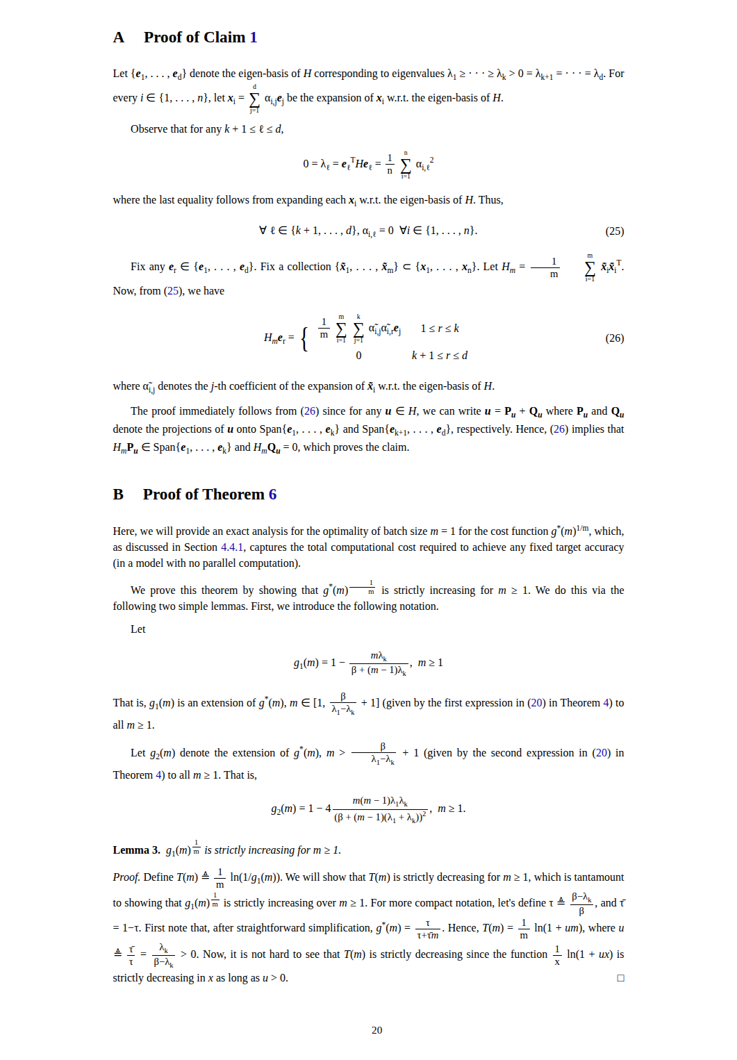AProof of Claim 1
Let {e1, . . . , ed} denote the eigen-basis of H corresponding to eigenvalues λ1 ≥ · · · ≥ λk > 0 = λk+1 = · · · = λd. For every i ∈ {1, . . . , n}, let xi = d∑j=1 αi,jej be the expansion of xi w.r.t. the eigen-basis of H.
Observe that for any k + 1 ≤ ℓ ≤ d,
0 = λℓ = eℓTHeℓ = 1 n n∑i=1 αi,ℓ2
where the last equality follows from expanding each xi w.r.t. the eigen-basis of H. Thus,
∀ ℓ ∈ {k + 1, . . . , d}, αi,ℓ = 0 ∀i ∈ {1, . . . , n}. (25)
Fix any er ∈ {e1, . . . , ed}. Fix a collection {x̃1, . . . , x̃m} ⊂ {x1, . . . , xn}. Let Hm = 1 m m∑i=1 x̃ix̃iT. Now, from (25), we have
Hm er = {
| 1 m m ∑ i=1 k ∑ j=1 α̃ i,j α̃ i,r e j | 1 ≤ r ≤ k |
| 0 | k + 1 ≤ r ≤ d |
(26)
where α̃i,j denotes the j-th coefficient of the expansion of x̃i w.r.t. the eigen-basis of H.
The proof immediately follows from (26) since for any u ∈ H, we can write u = Pu + Qu where Pu and Qu denote the projections of u onto Span{e1, . . . , ek} and Span{ek+1, . . . , ed}, respectively. Hence, (26) implies that Hm Pu ∈ Span{e1, . . . , ek} and Hm Qu = 0, which proves the claim.
BProof of Theorem 6
Here, we will provide an exact analysis for the optimality of batch size m = 1 for the cost function g*(m)1/m, which, as discussed in Section 4.4.1, captures the total computational cost required to achieve any fixed target accuracy (in a model with no parallel computation).
We prove this theorem by showing that g*(m)1 m is strictly increasing for m ≥ 1. We do this via the following two simple lemmas. First, we introduce the following notation.
Let
g1(m) = 1 − mλk β + (m − 1)λk, m ≥ 1
That is, g1(m) is an extension of g*(m), m ∈ [1, βλ1−λk + 1] (given by the first expression in (20) in Theorem 4) to all m ≥ 1.
Let g2(m) denote the extension of g*(m), m > βλ1−λk + 1 (given by the second expression in (20) in Theorem 4) to all m ≥ 1. That is,
g2(m) = 1 − 4m(m − 1)λ1λk(β + (m − 1)(λ1 + λk))2, m ≥ 1.
Lemma 3. g1(m)1 m is strictly increasing for m ≥ 1.
Proof. Define T(m) ≜ 1 m ln(1/g1(m)). We will show that T(m) is strictly decreasing for m ≥ 1, which is tantamount to showing that g1(m)1 m is strictly increasing over m ≥ 1. For more compact notation, let's define τ ≜ β−λk β, and τ̄ = 1−τ. First note that, after straightforward simplification, g*(m) = ττ+τ̄m. Hence, T(m) = 1 m ln(1 + um), where u ≜ τ̄τ = λk β−λk > 0. Now, it is not hard to see that T(m) is strictly decreasing since the function 1 x ln(1 + ux) is strictly decreasing in x as long as u > 0. □
20